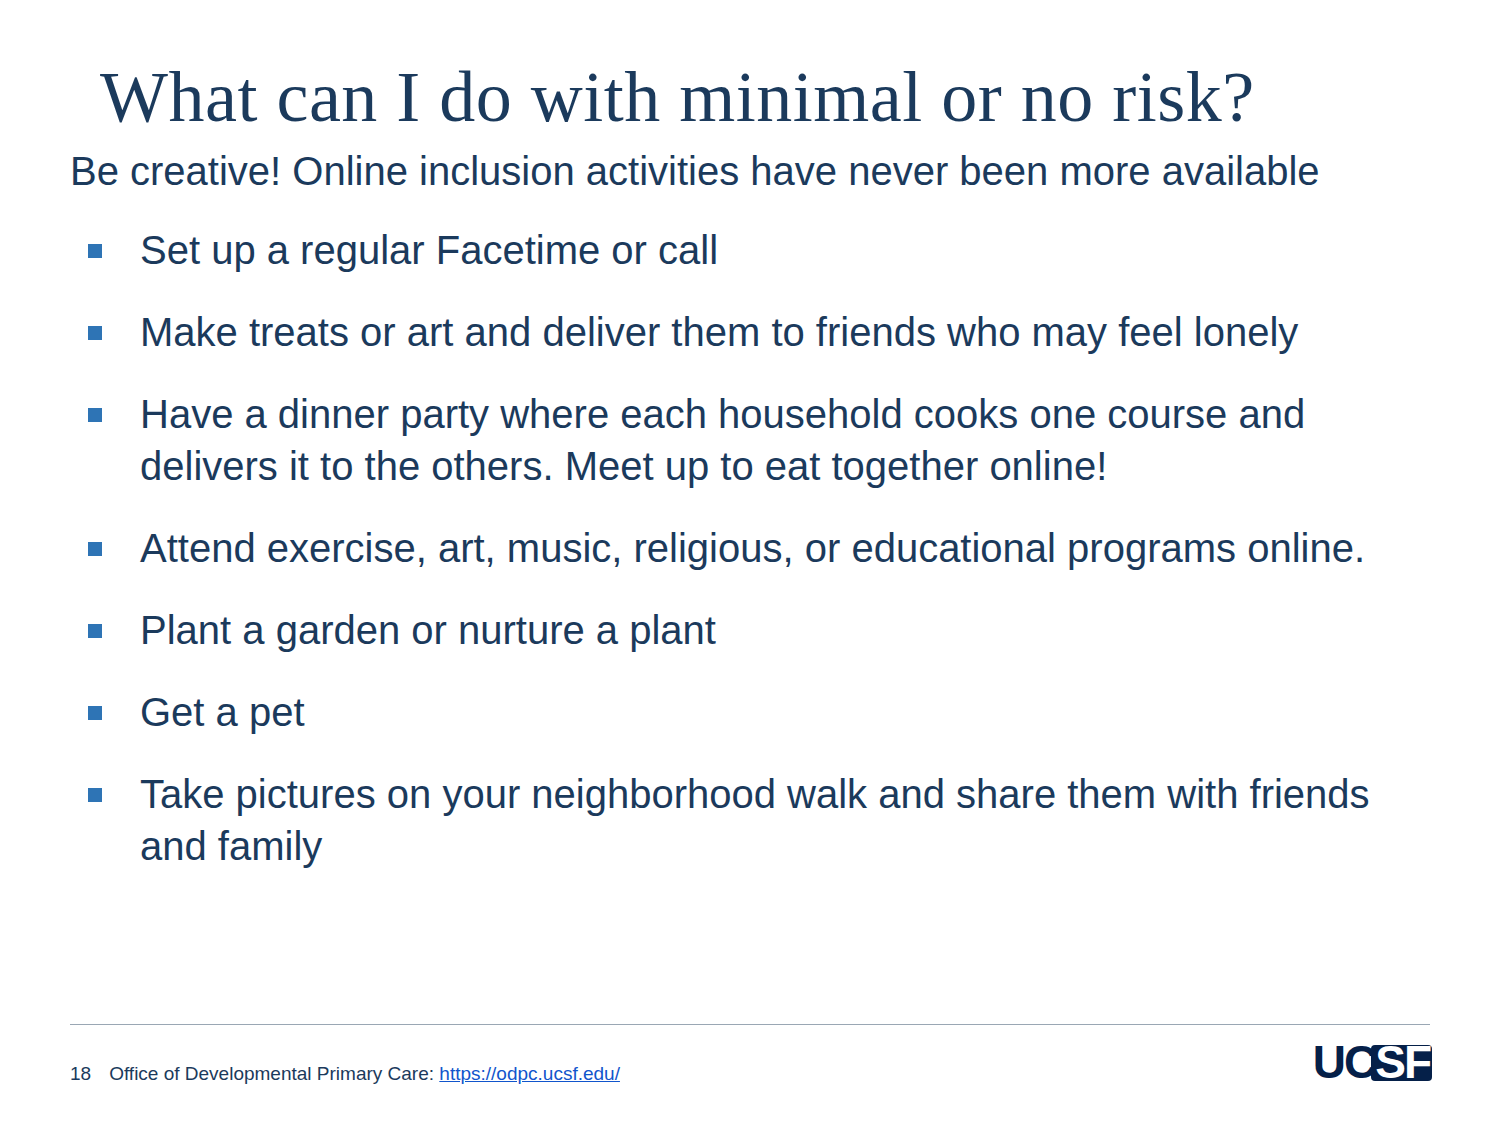What can I do with minimal or no risk?
Be creative! Online inclusion activities have never been more available
Set up a regular Facetime or call
Make treats or art and deliver them to friends who may feel lonely
Have a dinner party where each household cooks one course and delivers it to the others. Meet up to eat together online!
Attend exercise, art, music, religious, or educational programs online.
Plant a garden or nurture a plant
Get a pet
Take pictures on your neighborhood walk and share them with friends and family
18 Office of Developmental Primary Care: https://odpc.ucsf.edu/
UCSF